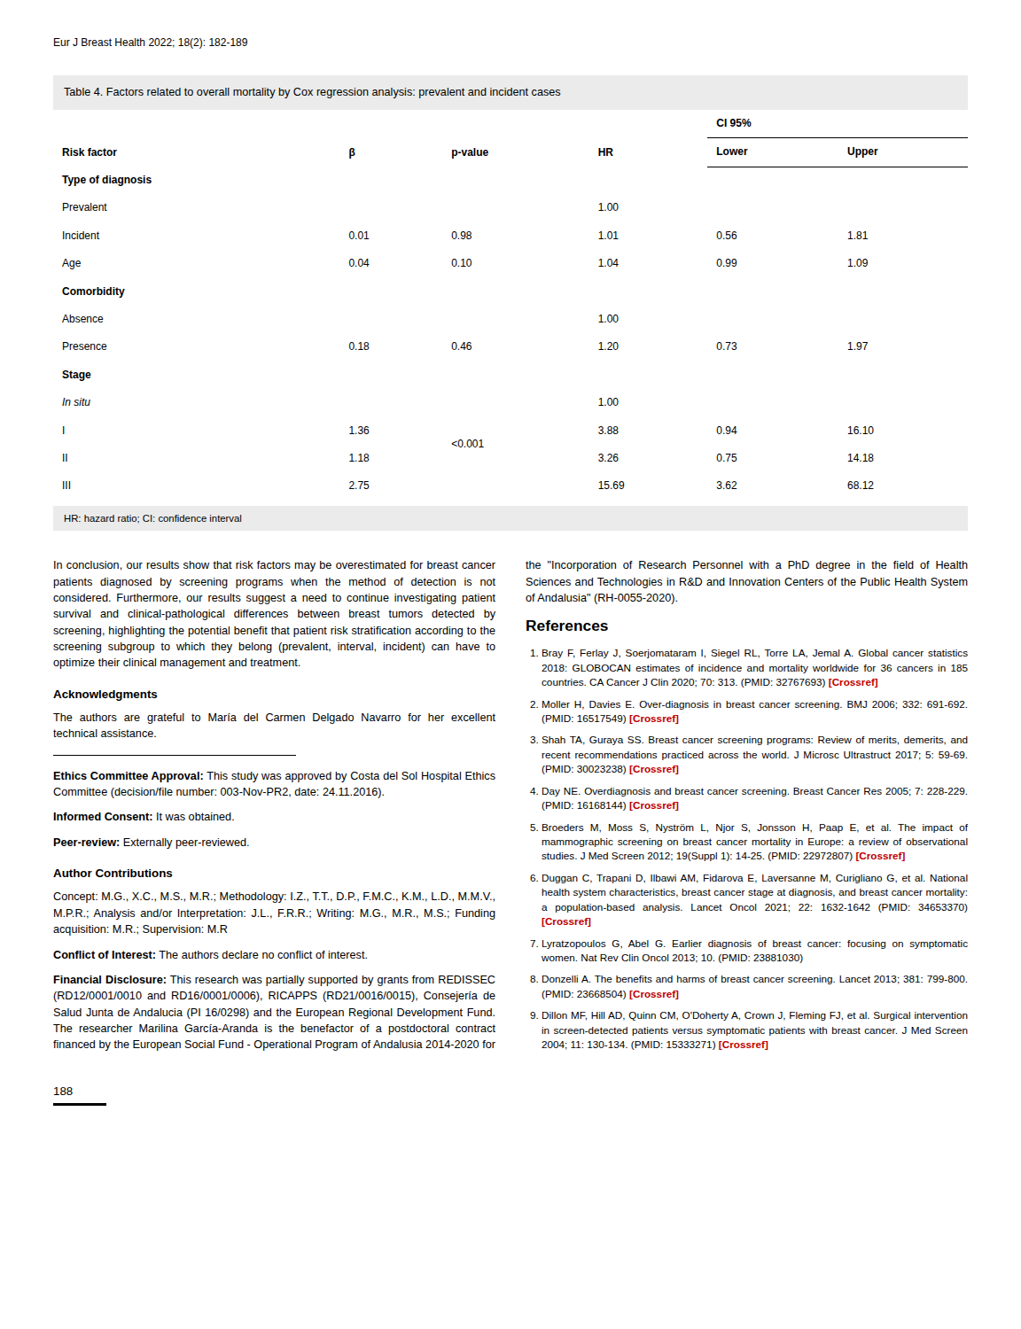Eur J Breast Health 2022; 18(2): 182-189
Table 4. Factors related to overall mortality by Cox regression analysis: prevalent and incident cases
| Risk factor | β | p-value | HR | CI 95% |
| --- | --- | --- | --- | --- |
| Lower | Upper |
| Type of diagnosis | | | | | |
| Prevalent | | | 1.00 | | |
| Incident | 0.01 | 0.98 | 1.01 | 0.56 | 1.81 |
| Age | 0.04 | 0.10 | 1.04 | 0.99 | 1.09 |
| Comorbidity | | | | | |
| Absence | | | 1.00 | | |
| Presence | 0.18 | 0.46 | 1.20 | 0.73 | 1.97 |
| Stage | | | | | |
| In situ | | <0.001 | 1.00 | | |
| I | 1.36 | 3.88 | 0.94 | 16.10 |
| II | 1.18 | 3.26 | 0.75 | 14.18 |
| III | 2.75 | 15.69 | 3.62 | 68.12 |
HR: hazard ratio; CI: confidence interval
In conclusion, our results show that risk factors may be overestimated for breast cancer patients diagnosed by screening programs when the method of detection is not considered. Furthermore, our results suggest a need to continue investigating patient survival and clinical-pathological differences between breast tumors detected by screening, highlighting the potential benefit that patient risk stratification according to the screening subgroup to which they belong (prevalent, interval, incident) can have to optimize their clinical management and treatment.
Acknowledgments
The authors are grateful to María del Carmen Delgado Navarro for her excellent technical assistance.
Ethics Committee Approval: This study was approved by Costa del Sol Hospital Ethics Committee (decision/file number: 003-Nov-PR2, date: 24.11.2016).
Informed Consent: It was obtained.
Peer-review: Externally peer-reviewed.
Author Contributions
Concept: M.G., X.C., M.S., M.R.; Methodology: I.Z., T.T., D.P., F.M.C., K.M., L.D., M.M.V., M.P.R.; Analysis and/or Interpretation: J.L., F.R.R.; Writing: M.G., M.R., M.S.; Funding acquisition: M.R.; Supervision: M.R
Conflict of Interest: The authors declare no conflict of interest.
Financial Disclosure: This research was partially supported by grants from REDISSEC (RD12/0001/0010 and RD16/0001/0006), RICAPPS (RD21/0016/0015), Consejería de Salud Junta de Andalucia (PI 16/0298) and the European Regional Development Fund. The researcher Marilina García-Aranda is the benefactor of a postdoctoral contract financed by the European Social Fund - Operational Program of Andalusia 2014-2020 for the "Incorporation of Research Personnel with a PhD degree in the field of Health Sciences and Technologies in R&D and Innovation Centers of the Public Health System of Andalusia" (RH-0055-2020).
References
Bray F, Ferlay J, Soerjomataram I, Siegel RL, Torre LA, Jemal A. Global cancer statistics 2018: GLOBOCAN estimates of incidence and mortality worldwide for 36 cancers in 185 countries. CA Cancer J Clin 2020; 70: 313. (PMID: 32767693) [Crossref]
Moller H, Davies E. Over-diagnosis in breast cancer screening. BMJ 2006; 332: 691-692. (PMID: 16517549) [Crossref]
Shah TA, Guraya SS. Breast cancer screening programs: Review of merits, demerits, and recent recommendations practiced across the world. J Microsc Ultrastruct 2017; 5: 59-69. (PMID: 30023238) [Crossref]
Day NE. Overdiagnosis and breast cancer screening. Breast Cancer Res 2005; 7: 228-229. (PMID: 16168144) [Crossref]
Broeders M, Moss S, Nyström L, Njor S, Jonsson H, Paap E, et al. The impact of mammographic screening on breast cancer mortality in Europe: a review of observational studies. J Med Screen 2012; 19(Suppl 1): 14-25. (PMID: 22972807) [Crossref]
Duggan C, Trapani D, Ilbawi AM, Fidarova E, Laversanne M, Curigliano G, et al. National health system characteristics, breast cancer stage at diagnosis, and breast cancer mortality: a population-based analysis. Lancet Oncol 2021; 22: 1632-1642 (PMID: 34653370) [Crossref]
Lyratzopoulos G, Abel G. Earlier diagnosis of breast cancer: focusing on symptomatic women. Nat Rev Clin Oncol 2013; 10. (PMID: 23881030)
Donzelli A. The benefits and harms of breast cancer screening. Lancet 2013; 381: 799-800. (PMID: 23668504) [Crossref]
Dillon MF, Hill AD, Quinn CM, O'Doherty A, Crown J, Fleming FJ, et al. Surgical intervention in screen-detected patients versus symptomatic patients with breast cancer. J Med Screen 2004; 11: 130-134. (PMID: 15333271) [Crossref]
188